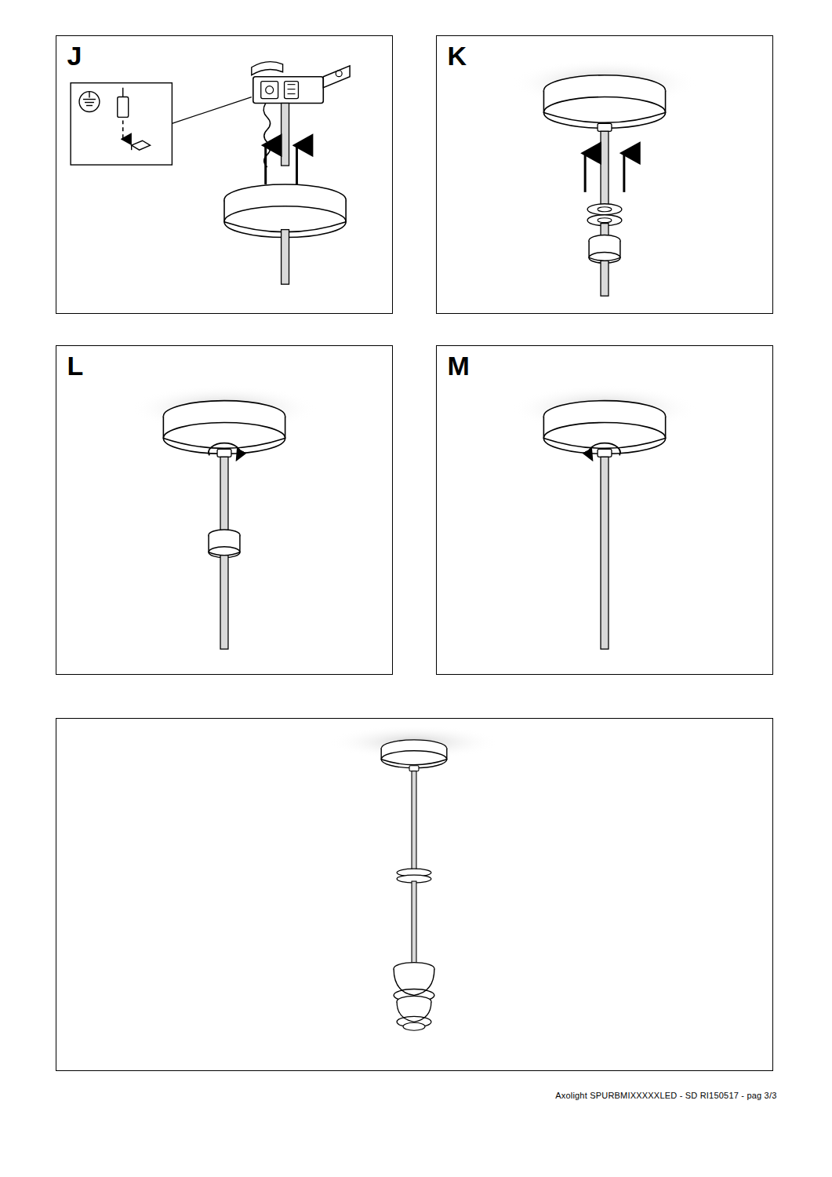J
K
L
M
Axolight SPURBMIXXXXXLED - SD RI150517 - pag 3/3